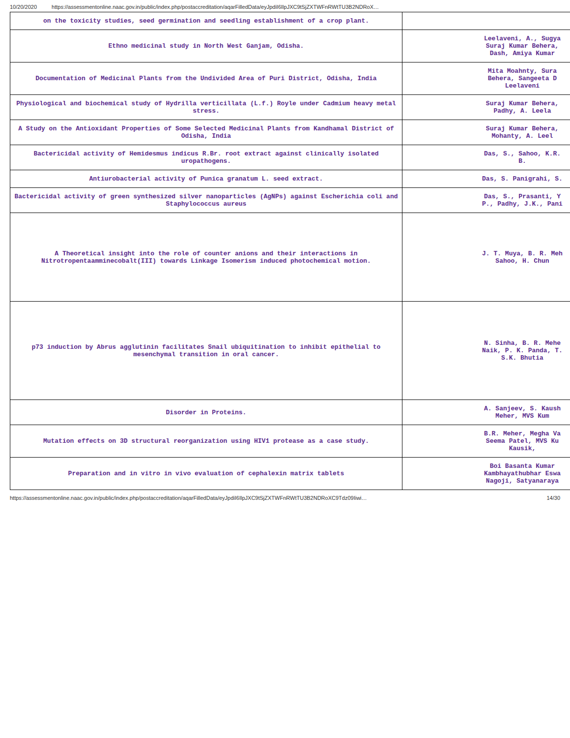10/20/2020 https://assessmentonline.naac.gov.in/public/index.php/postaccreditation/aqarFilledData/eyJpdiI6IlpJXC9tSjZXTWFnRWtTU3B2NDRoX…
| on the toxicity studies, seed germination and seedling establishment of a crop plant. | |
| Ethno medicinal study in North West Ganjam, Odisha. | Leelaveni, A., Sugya Suraj Kumar Behera, Dash, Amiya Kumar |
| Documentation of Medicinal Plants from the Undivided Area of Puri District, Odisha, India | Mita Moahnty, Sura Behera, Sangeeta D Leelaveni |
| Physiological and biochemical study of Hydrilla verticillata (L.f.) Royle under Cadmium heavy metal stress. | Suraj Kumar Behera, Padhy, A. Leela |
| A Study on the Antioxidant Properties of Some Selected Medicinal Plants from Kandhamal District of Odisha, India | Suraj Kumar Behera, Mohanty, A. Leel |
| Bactericidal activity of Hemidesmus indicus R.Br. root extract against clinically isolated uropathogens. | Das, S., Sahoo, K.R. B. |
| Antiurobacterial activity of Punica granatum L. seed extract. | Das, S. Panigrahi, S. |
| Bactericidal activity of green synthesized silver nanoparticles (AgNPs) against Escherichia coli and Staphylococcus aureus | Das, S., Prasanti, Y P., Padhy, J.K., Pani |
| A Theoretical insight into the role of counter anions and their interactions in Nitrotropentaamminecobalt(III) towards Linkage Isomerism induced photochemical motion. | J. T. Muya, B. R. Meh Sahoo, H. Chun |
| p73 induction by Abrus agglutinin facilitates Snail ubiquitination to inhibit epithelial to mesenchymal transition in oral cancer. | N. Sinha, B. R. Mehe Naik, P. K. Panda, T. S.K. Bhutia |
| Disorder in Proteins. | A. Sanjeev, S. Kaush Meher, MVS Kum |
| Mutation effects on 3D structural reorganization using HIV1 protease as a case study. | B.R. Meher, Megha Va Seema Patel, MVS Ku Kausik, |
| Preparation and in vitro in vivo evaluation of cephalexin matrix tablets | Boi Basanta Kumar Kambhayathubhar Eswa Nagoji, Satyanaraya |
https://assessmentonline.naac.gov.in/public/index.php/postaccreditation/aqarFilledData/eyJpdiI6IlpJXC9tSjZXTWFnRWtTU3B2NDRoXC9Tdz09Iiwi… 14/30